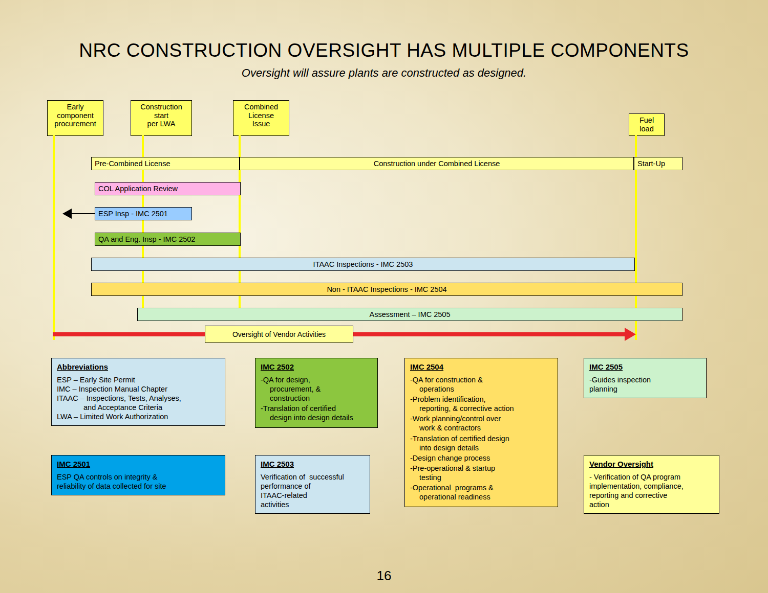NRC CONSTRUCTION OVERSIGHT HAS MULTIPLE COMPONENTS
Oversight will assure plants are constructed as designed.
Early
component
procurement
Construction
start
per LWA
Combined
License
Issue
Fuel
load
Pre-Combined License
Construction under Combined License
Start-Up
COL Application Review
ESP Insp - IMC 2501
QA and Eng. Insp - IMC 2502
ITAAC Inspections - IMC 2503
Non - ITAAC Inspections - IMC 2504
Assessment – IMC 2505
Oversight of Vendor Activities
Abbreviations
ESP – Early Site Permit
IMC – Inspection Manual Chapter
ITAAC – Inspections, Tests, Analyses,
and Acceptance Criteria
LWA – Limited Work Authorization
IMC 2501
ESP QA controls on integrity &
reliability of data collected for site
IMC 2502
-QA for design,
procurement, &
construction
-Translation of certified
design into design details
IMC 2503
Verification of successful
performance of
ITAAC-related
activities
IMC 2504
-QA for construction &
operations
-Problem identification,
reporting, & corrective action
-Work planning/control over
work & contractors
-Translation of certified design
into design details
-Design change process
-Pre-operational & startup
testing
-Operational programs &
operational readiness
IMC 2505
-Guides inspection
planning
Vendor Oversight
- Verification of QA program
implementation, compliance,
reporting and corrective
action
16